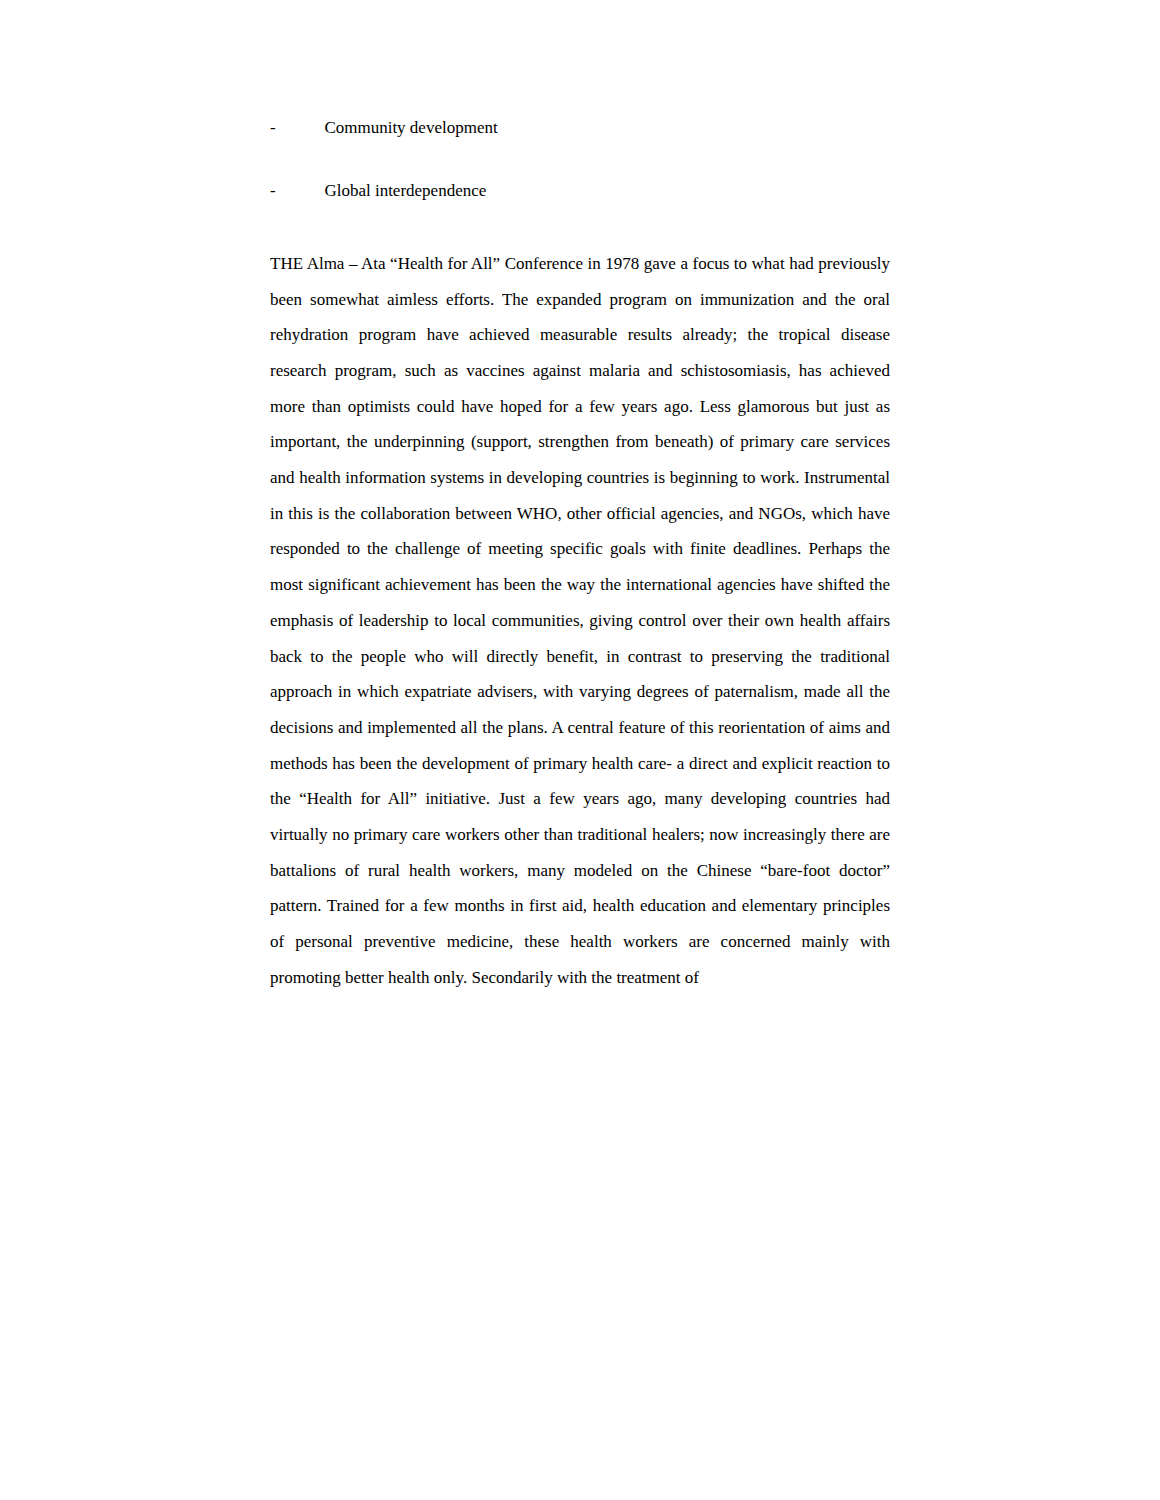Community development
Global interdependence
THE Alma – Ata “Health for All” Conference in 1978 gave a focus to what had previously been somewhat aimless efforts. The expanded program on immunization and the oral rehydration program have achieved measurable results already; the tropical disease research program, such as vaccines against malaria and schistosomiasis, has achieved more than optimists could have hoped for a few years ago. Less glamorous but just as important, the underpinning (support, strengthen from beneath) of primary care services and health information systems in developing countries is beginning to work. Instrumental in this is the collaboration between WHO, other official agencies, and NGOs, which have responded to the challenge of meeting specific goals with finite deadlines. Perhaps the most significant achievement has been the way the international agencies have shifted the emphasis of leadership to local communities, giving control over their own health affairs back to the people who will directly benefit, in contrast to preserving the traditional approach in which expatriate advisers, with varying degrees of paternalism, made all the decisions and implemented all the plans. A central feature of this reorientation of aims and methods has been the development of primary health care- a direct and explicit reaction to the “Health for All” initiative. Just a few years ago, many developing countries had virtually no primary care workers other than traditional healers; now increasingly there are battalions of rural health workers, many modeled on the Chinese “bare-foot doctor” pattern. Trained for a few months in first aid, health education and elementary principles of personal preventive medicine, these health workers are concerned mainly with promoting better health only. Secondarily with the treatment of